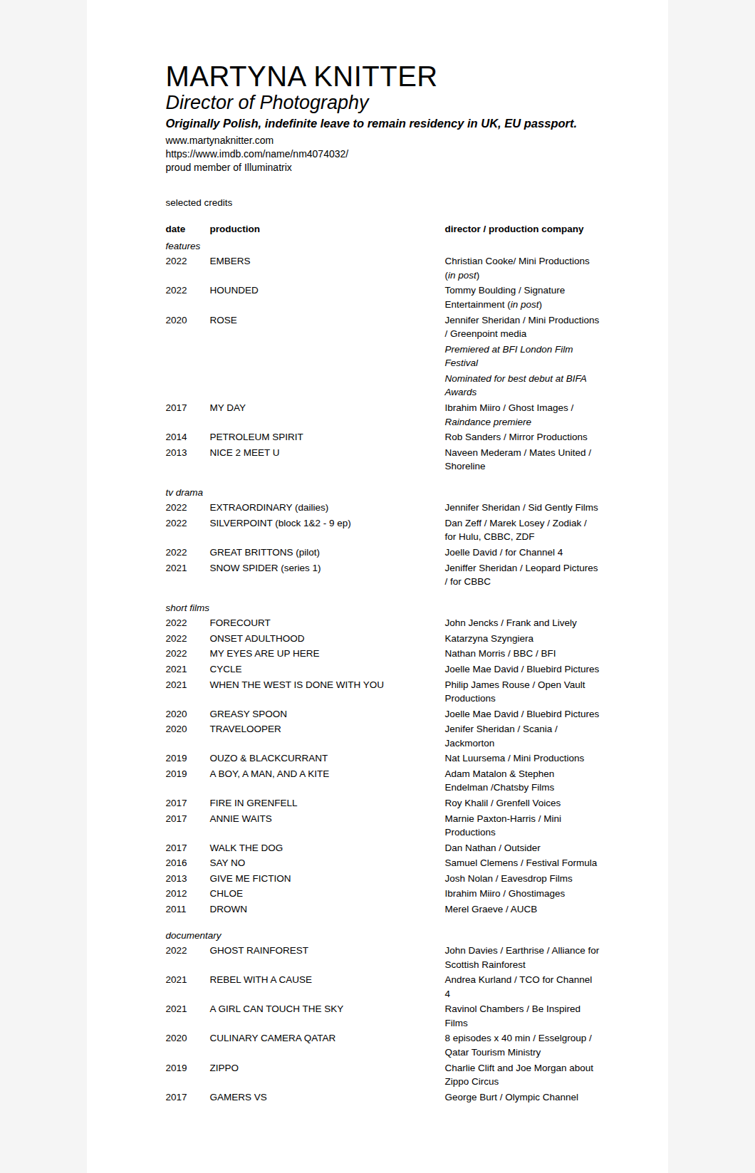MARTYNA KNITTER
Director of Photography
Originally Polish, indefinite leave to remain residency in UK, EU passport.
www.martynaknitter.com
https://www.imdb.com/name/nm4074032/
proud member of Illuminatrix
selected credits
| date | production | director / production company |
| --- | --- | --- |
| features |
| 2022 | EMBERS | Christian Cooke/ Mini Productions ( in post ) |
| 2022 | HOUNDED | Tommy Boulding / Signature Entertainment ( in post ) |
| 2020 | ROSE | Jennifer Sheridan / Mini Productions / Greenpoint media |
| | | Premiered at BFI London Film Festival |
| | | Nominated for best debut at BIFA Awards |
| 2017 | MY DAY | Ibrahim Miiro / Ghost Images / Raindance premiere |
| 2014 | PETROLEUM SPIRIT | Rob Sanders / Mirror Productions |
| 2013 | NICE 2 MEET U | Naveen Mederam / Mates United / Shoreline |
| tv drama |
| 2022 | EXTRAORDINARY (dailies) | Jennifer Sheridan / Sid Gently Films |
| 2022 | SILVERPOINT (block 1&2 - 9 ep) | Dan Zeff / Marek Losey / Zodiak / for Hulu, CBBC, ZDF |
| 2022 | GREAT BRITTONS (pilot) | Joelle David / for Channel 4 |
| 2021 | SNOW SPIDER (series 1) | Jeniffer Sheridan / Leopard Pictures / for CBBC |
| short films |
| 2022 | FORECOURT | John Jencks / Frank and Lively |
| 2022 | ONSET ADULTHOOD | Katarzyna Szyngiera |
| 2022 | MY EYES ARE UP HERE | Nathan Morris / BBC / BFI |
| 2021 | CYCLE | Joelle Mae David / Bluebird Pictures |
| 2021 | WHEN THE WEST IS DONE WITH YOU | Philip James Rouse / Open Vault Productions |
| 2020 | GREASY SPOON | Joelle Mae David / Bluebird Pictures |
| 2020 | TRAVELOOPER | Jenifer Sheridan / Scania / Jackmorton |
| 2019 | OUZO & BLACKCURRANT | Nat Luursema / Mini Productions |
| 2019 | A BOY, A MAN, AND A KITE | Adam Matalon & Stephen Endelman /Chatsby Films |
| 2017 | FIRE IN GRENFELL | Roy Khalil / Grenfell Voices |
| 2017 | ANNIE WAITS | Marnie Paxton-Harris / Mini Productions |
| 2017 | WALK THE DOG | Dan Nathan / Outsider |
| 2016 | SAY NO | Samuel Clemens / Festival Formula |
| 2013 | GIVE ME FICTION | Josh Nolan / Eavesdrop Films |
| 2012 | CHLOE | Ibrahim Miiro / Ghostimages |
| 2011 | DROWN | Merel Graeve / AUCB |
| documentary |
| 2022 | GHOST RAINFOREST | John Davies / Earthrise / Alliance for Scottish Rainforest |
| 2021 | REBEL WITH A CAUSE | Andrea Kurland / TCO for Channel 4 |
| 2021 | A GIRL CAN TOUCH THE SKY | Ravinol Chambers / Be Inspired Films |
| 2020 | CULINARY CAMERA QATAR | 8 episodes x 40 min / Esselgroup / Qatar Tourism Ministry |
| 2019 | ZIPPO | Charlie Clift and Joe Morgan about Zippo Circus |
| 2017 | GAMERS VS | George Burt / Olympic Channel |